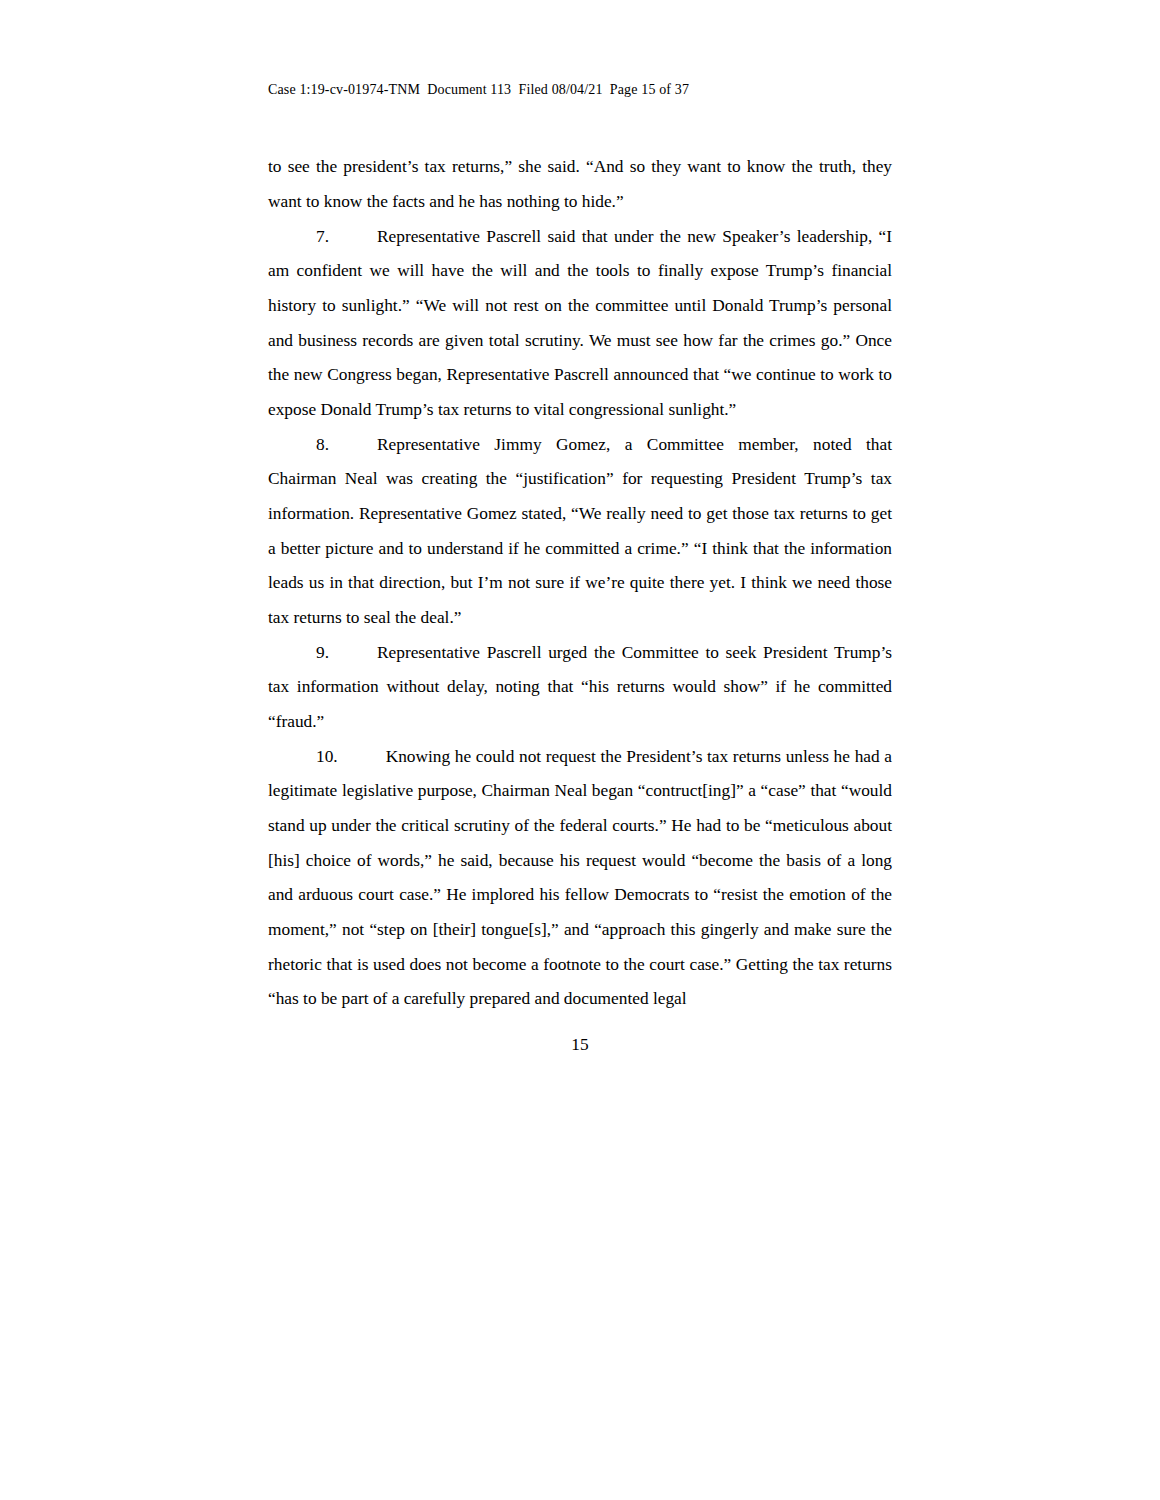Case 1:19-cv-01974-TNM Document 113 Filed 08/04/21 Page 15 of 37
to see the president’s tax returns,” she said. “And so they want to know the truth, they want to know the facts and he has nothing to hide.”
7. Representative Pascrell said that under the new Speaker’s leadership, “I am confident we will have the will and the tools to finally expose Trump’s financial history to sunlight.” “We will not rest on the committee until Donald Trump’s personal and business records are given total scrutiny. We must see how far the crimes go.” Once the new Congress began, Representative Pascrell announced that “we continue to work to expose Donald Trump’s tax returns to vital congressional sunlight.”
8. Representative Jimmy Gomez, a Committee member, noted that Chairman Neal was creating the “justification” for requesting President Trump’s tax information. Representative Gomez stated, “We really need to get those tax returns to get a better picture and to understand if he committed a crime.” “I think that the information leads us in that direction, but I’m not sure if we’re quite there yet. I think we need those tax returns to seal the deal.”
9. Representative Pascrell urged the Committee to seek President Trump’s tax information without delay, noting that “his returns would show” if he committed “fraud.”
10. Knowing he could not request the President’s tax returns unless he had a legitimate legislative purpose, Chairman Neal began “contruct[ing]” a “case” that “would stand up under the critical scrutiny of the federal courts.” He had to be “meticulous about [his] choice of words,” he said, because his request would “become the basis of a long and arduous court case.” He implored his fellow Democrats to “resist the emotion of the moment,” not “step on [their] tongue[s],” and “approach this gingerly and make sure the rhetoric that is used does not become a footnote to the court case.” Getting the tax returns “has to be part of a carefully prepared and documented legal
15